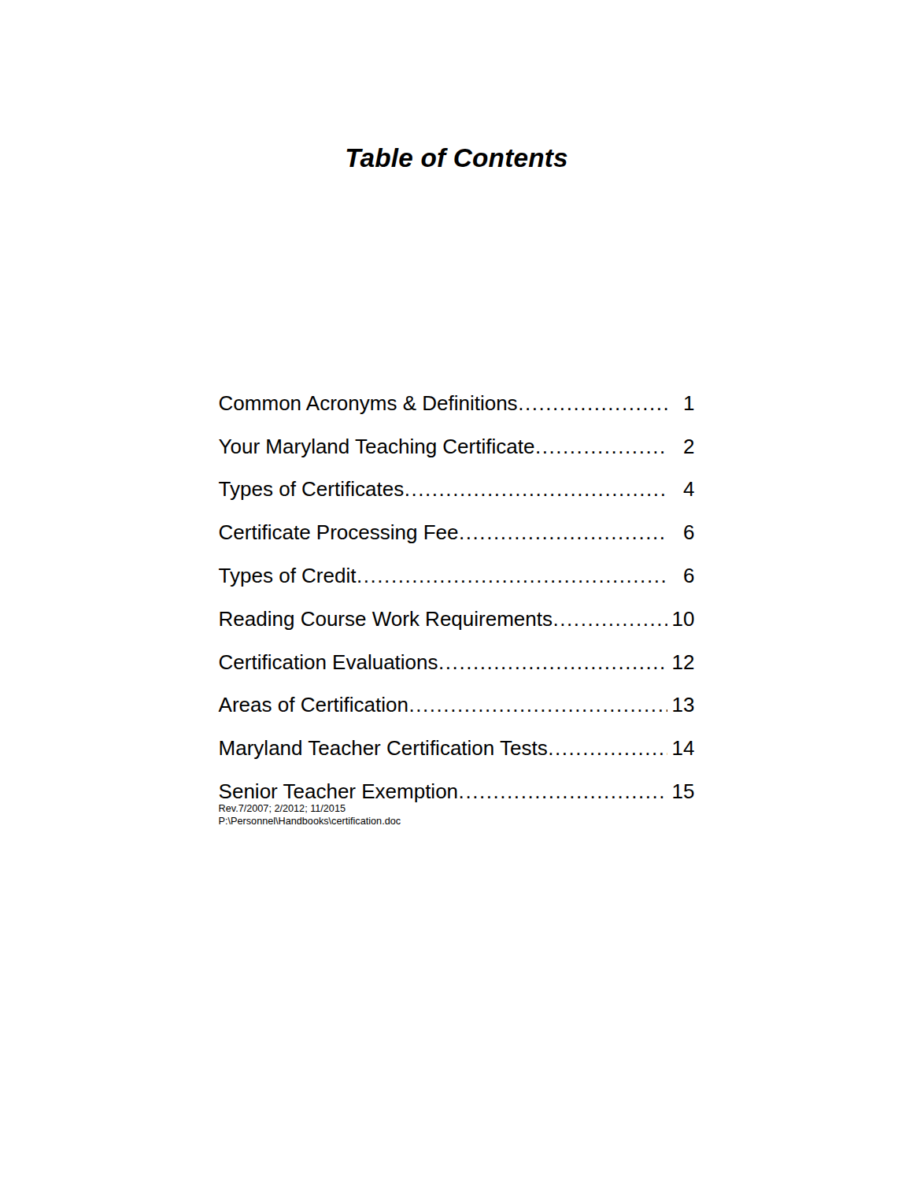Table of Contents
Common Acronyms & Definitions .................................. 1
Your Maryland Teaching Certificate ............................... 2
Types of Certificates ........................................................ 4
Certificate Processing Fee .............................................. 6
Types of Credit ............................................................. 6
Reading Course Work Requirements ............................ 10
Certification Evaluations ................................................. 12
Areas of Certification ...................................................... 13
Maryland Teacher Certification Tests ............................. 14
Senior Teacher Exemption ............................................. 15
Rev.7/2007; 2/2012; 11/2015
P:\Personnel\Handbooks\certification.doc